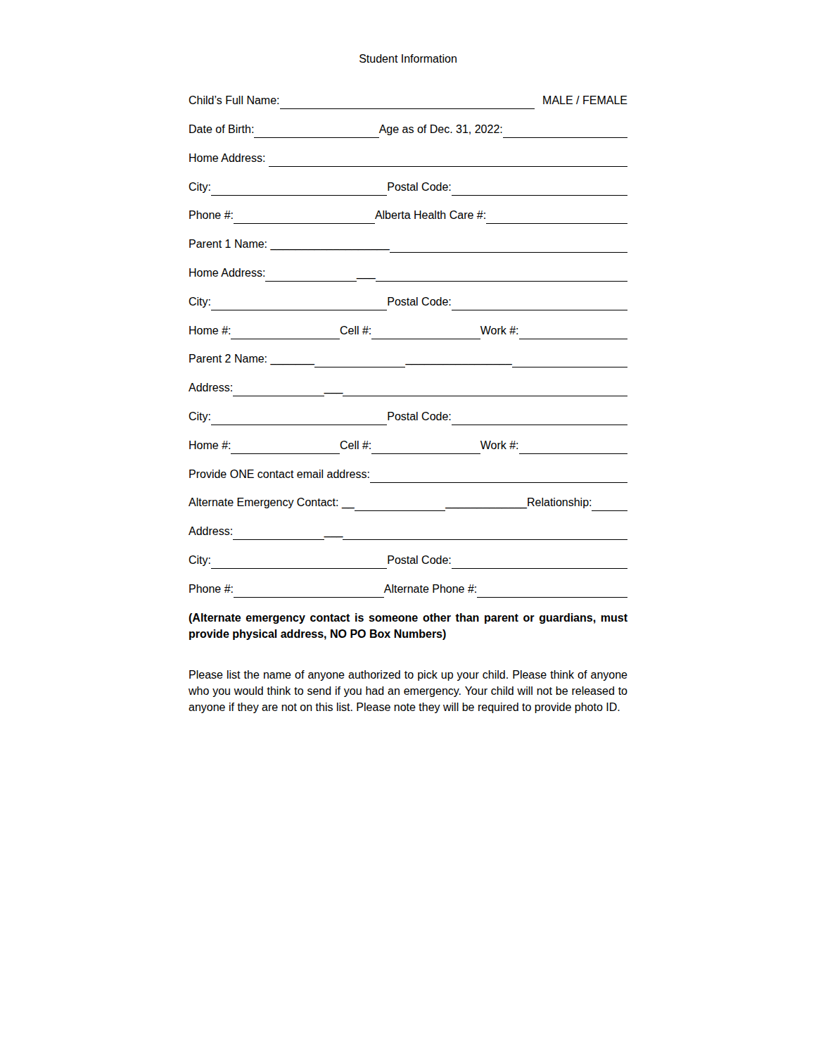Student Information
Child’s Full Name: MALE / FEMALE
Date of Birth: Age as of Dec. 31, 2022:
Home Address:
City: Postal Code:
Phone #: Alberta Health Care #:
Parent 1 Name: ___________________
Home Address: ___
City: Postal Code:
Home #: Cell #: Work #:
Parent 2 Name: _______ _________________
Address: ___
City: Postal Code:
Home #: Cell #: Work #:
Provide ONE contact email address:
Alternate Emergency Contact: __ _____________ Relationship:
Address: ___
City: Postal Code:
Phone #: Alternate Phone #:
(Alternate emergency contact is someone other than parent or guardians, must provide physical address, NO PO Box Numbers)
Please list the name of anyone authorized to pick up your child. Please think of anyone who you would think to send if you had an emergency. Your child will not be released to anyone if they are not on this list. Please note they will be required to provide photo ID.